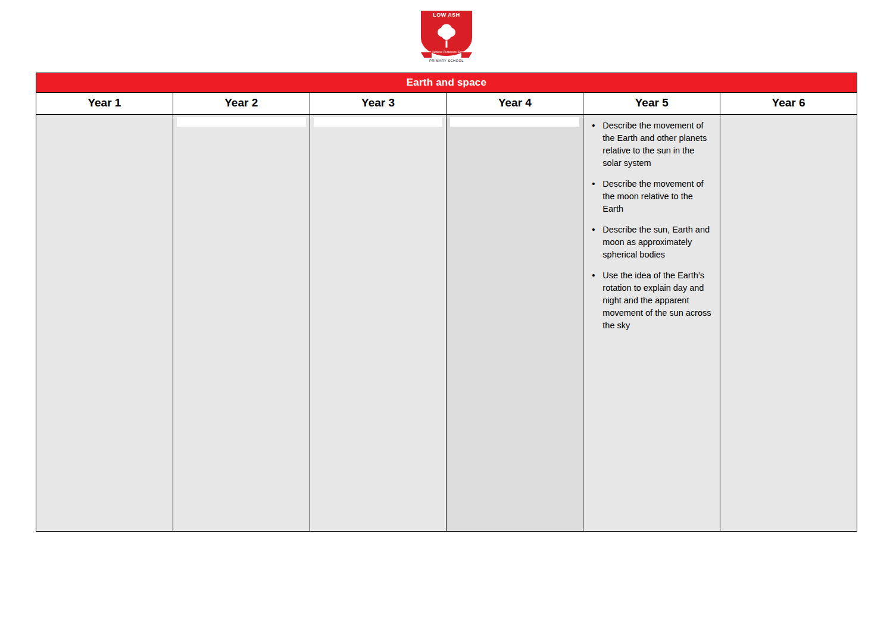LOW ASH
Learn Achieve Persevere Succeed
PRIMARY SCHOOL
| Earth and space |
| --- |
| Year 1 | Year 2 | Year 3 | Year 4 | Year 5 | Year 6 |
| | | | | Describe the movement of the Earth and other planets relative to the sun in the solar system Describe the movement of the moon relative to the Earth Describe the sun, Earth and moon as approximately spherical bodies Use the idea of the Earth’s rotation to explain day and night and the apparent movement of the sun across the sky | |